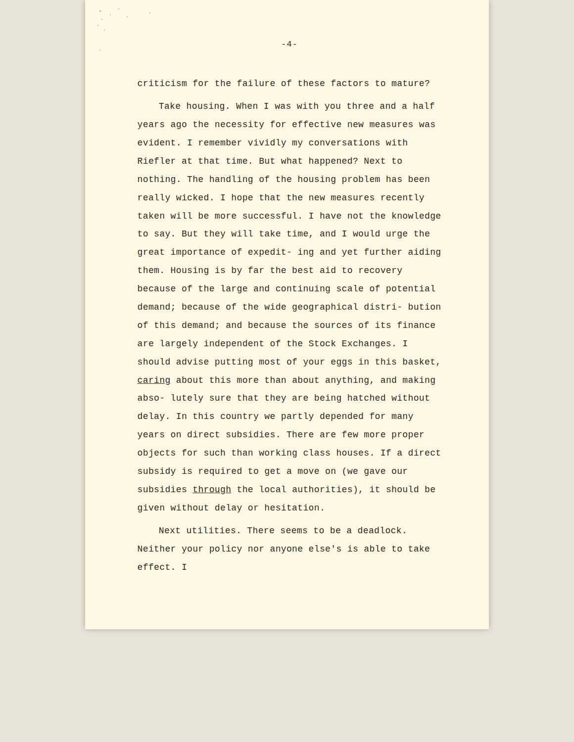-4-
criticism for the failure of these factors to mature?
Take housing. When I was with you three and a half years ago the necessity for effective new measures was evident. I remember vividly my conversations with Riefler at that time. But what happened? Next to nothing. The handling of the housing problem has been really wicked. I hope that the new measures recently taken will be more successful. I have not the knowledge to say. But they will take time, and I would urge the great importance of expedit- ing and yet further aiding them. Housing is by far the best aid to recovery because of the large and continuing scale of potential demand; because of the wide geographical distri- bution of this demand; and because the sources of its finance are largely independent of the Stock Exchanges. I should advise putting most of your eggs in this basket, caring about this more than about anything, and making abso- lutely sure that they are being hatched without delay. In this country we partly depended for many years on direct subsidies. There are few more proper objects for such than working class houses. If a direct subsidy is required to get a move on (we gave our subsidies through the local authorities), it should be given without delay or hesitation.
Next utilities. There seems to be a deadlock. Neither your policy nor anyone else's is able to take effect. I